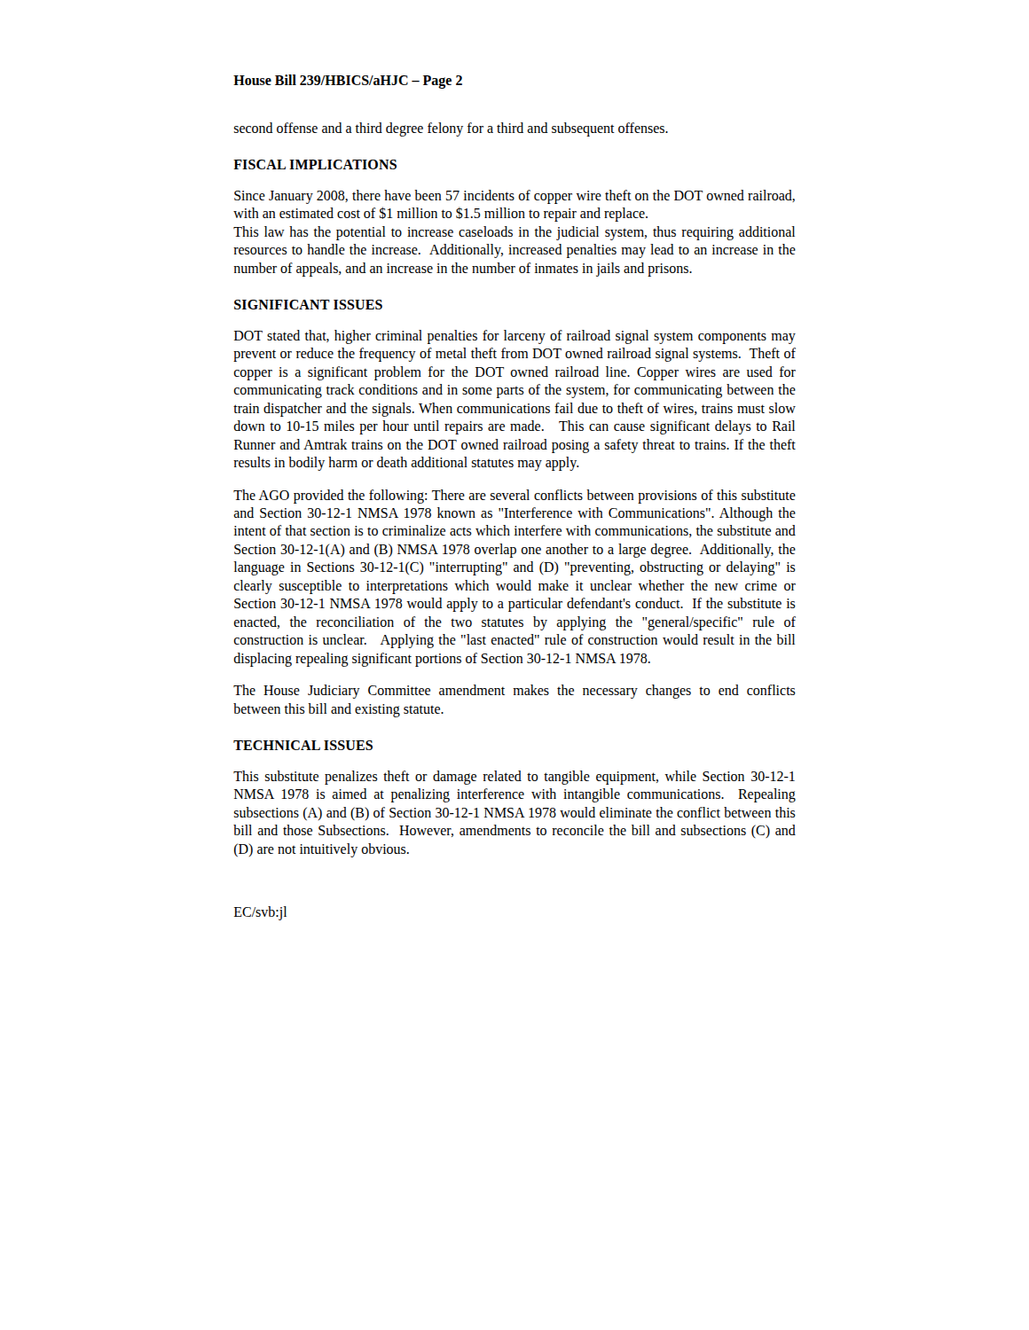House Bill 239/HBICS/aHJC – Page 2
second offense and a third degree felony for a third and subsequent offenses.
Fiscal Implications
Since January 2008, there have been 57 incidents of copper wire theft on the DOT owned railroad, with an estimated cost of $1 million to $1.5 million to repair and replace.
This law has the potential to increase caseloads in the judicial system, thus requiring additional resources to handle the increase. Additionally, increased penalties may lead to an increase in the number of appeals, and an increase in the number of inmates in jails and prisons.
Significant Issues
DOT stated that, higher criminal penalties for larceny of railroad signal system components may prevent or reduce the frequency of metal theft from DOT owned railroad signal systems. Theft of copper is a significant problem for the DOT owned railroad line. Copper wires are used for communicating track conditions and in some parts of the system, for communicating between the train dispatcher and the signals. When communications fail due to theft of wires, trains must slow down to 10-15 miles per hour until repairs are made. This can cause significant delays to Rail Runner and Amtrak trains on the DOT owned railroad posing a safety threat to trains. If the theft results in bodily harm or death additional statutes may apply.
The AGO provided the following: There are several conflicts between provisions of this substitute and Section 30-12-1 NMSA 1978 known as "Interference with Communications". Although the intent of that section is to criminalize acts which interfere with communications, the substitute and Section 30-12-1(A) and (B) NMSA 1978 overlap one another to a large degree. Additionally, the language in Sections 30-12-1(C) "interrupting" and (D) "preventing, obstructing or delaying" is clearly susceptible to interpretations which would make it unclear whether the new crime or Section 30-12-1 NMSA 1978 would apply to a particular defendant's conduct. If the substitute is enacted, the reconciliation of the two statutes by applying the "general/specific" rule of construction is unclear. Applying the "last enacted" rule of construction would result in the bill displacing repealing significant portions of Section 30-12-1 NMSA 1978.
The House Judiciary Committee amendment makes the necessary changes to end conflicts between this bill and existing statute.
Technical Issues
This substitute penalizes theft or damage related to tangible equipment, while Section 30-12-1 NMSA 1978 is aimed at penalizing interference with intangible communications. Repealing subsections (A) and (B) of Section 30-12-1 NMSA 1978 would eliminate the conflict between this bill and those Subsections. However, amendments to reconcile the bill and subsections (C) and (D) are not intuitively obvious.
EC/svb:jl